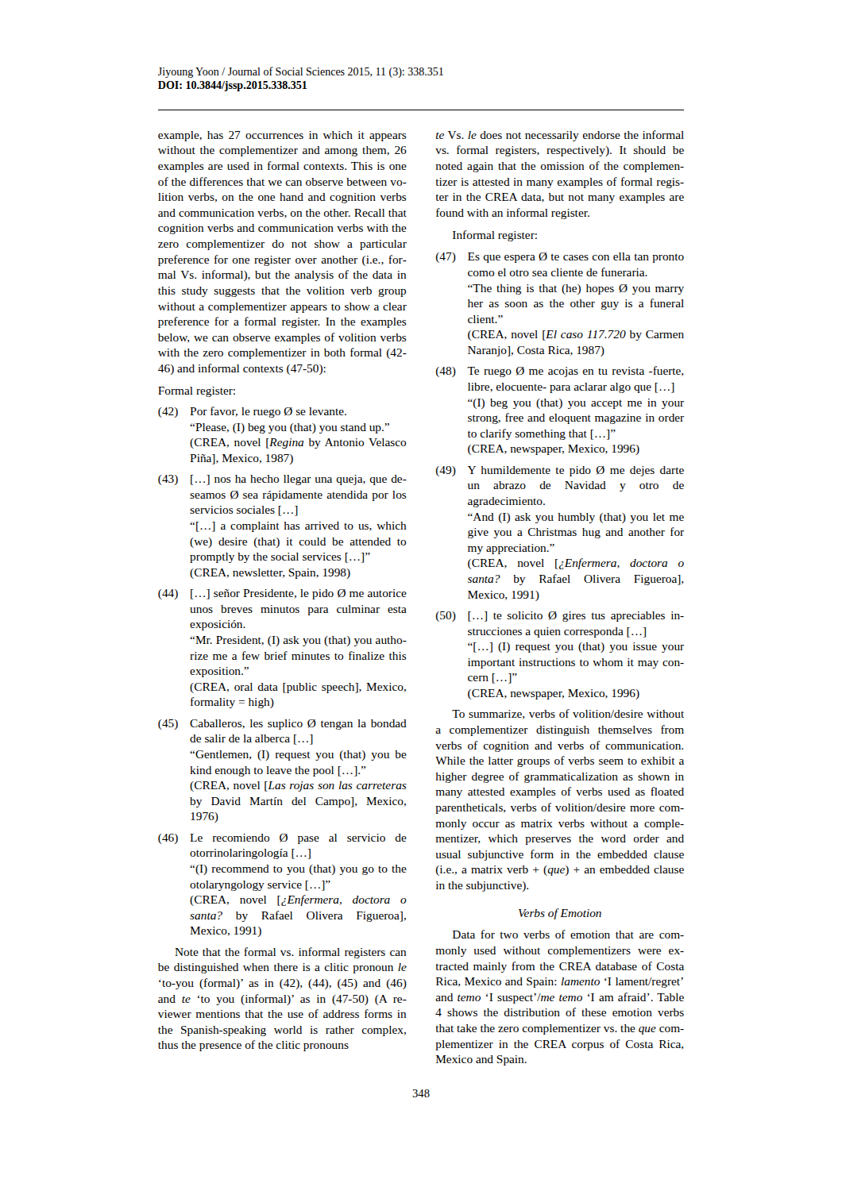Jiyoung Yoon / Journal of Social Sciences 2015, 11 (3): 338.351
DOI: 10.3844/jssp.2015.338.351
example, has 27 occurrences in which it appears without the complementizer and among them, 26 examples are used in formal contexts. This is one of the differences that we can observe between volition verbs, on the one hand and cognition verbs and communication verbs, on the other. Recall that cognition verbs and communication verbs with the zero complementizer do not show a particular preference for one register over another (i.e., formal Vs. informal), but the analysis of the data in this study suggests that the volition verb group without a complementizer appears to show a clear preference for a formal register. In the examples below, we can observe examples of volition verbs with the zero complementizer in both formal (42-46) and informal contexts (47-50):
Formal register:
(42) Por favor, le ruego Ø se levante. “Please, (I) beg you (that) you stand up.” (CREA, novel [Regina by Antonio Velasco Piña], Mexico, 1987)
(43) […] nos ha hecho llegar una queja, que deseamos Ø sea rápidamente atendida por los servicios sociales […] “[…] a complaint has arrived to us, which (we) desire (that) it could be attended to promptly by the social services […]” (CREA, newsletter, Spain, 1998)
(44) […] señor Presidente, le pido Ø me autorice unos breves minutos para culminar esta exposición. “Mr. President, (I) ask you (that) you authorize me a few brief minutes to finalize this exposition.” (CREA, oral data [public speech], Mexico, formality = high)
(45) Caballeros, les suplico Ø tengan la bondad de salir de la alberca […] “Gentlemen, (I) request you (that) you be kind enough to leave the pool […].” (CREA, novel [Las rojas son las carreteras by David Martín del Campo], Mexico, 1976)
(46) Le recomiendo Ø pase al servicio de otorrinolaringología […] “(I) recommend to you (that) you go to the otolaryngology service […]” (CREA, novel [¿Enfermera, doctora o santa? by Rafael Olivera Figueroa], Mexico, 1991)
Note that the formal vs. informal registers can be distinguished when there is a clitic pronoun le ‘to-you (formal)’ as in (42), (44), (45) and (46) and te ‘to you (informal)’ as in (47-50) (A reviewer mentions that the use of address forms in the Spanish-speaking world is rather complex, thus the presence of the clitic pronouns
te Vs. le does not necessarily endorse the informal vs. formal registers, respectively). It should be noted again that the omission of the complementizer is attested in many examples of formal register in the CREA data, but not many examples are found with an informal register.
Informal register:
(47) Es que espera Ø te cases con ella tan pronto como el otro sea cliente de funeraria. “The thing is that (he) hopes Ø you marry her as soon as the other guy is a funeral client.” (CREA, novel [El caso 117.720 by Carmen Naranjo], Costa Rica, 1987)
(48) Te ruego Ø me acojas en tu revista -fuerte, libre, elocuente- para aclarar algo que […] “(I) beg you (that) you accept me in your strong, free and eloquent magazine in order to clarify something that […]” (CREA, newspaper, Mexico, 1996)
(49) Y humildemente te pido Ø me dejes darte un abrazo de Navidad y otro de agradecimiento. “And (I) ask you humbly (that) you let me give you a Christmas hug and another for my appreciation.” (CREA, novel [¿Enfermera, doctora o santa? by Rafael Olivera Figueroa], Mexico, 1991)
(50) […] te solicito Ø gires tus apreciables instrucciones a quien corresponda […] “[…] (I) request you (that) you issue your important instructions to whom it may concern […]” (CREA, newspaper, Mexico, 1996)
To summarize, verbs of volition/desire without a complementizer distinguish themselves from verbs of cognition and verbs of communication. While the latter groups of verbs seem to exhibit a higher degree of grammaticalization as shown in many attested examples of verbs used as floated parentheticals, verbs of volition/desire more commonly occur as matrix verbs without a complementizer, which preserves the word order and usual subjunctive form in the embedded clause (i.e., a matrix verb + (que) + an embedded clause in the subjunctive).
Verbs of Emotion
Data for two verbs of emotion that are commonly used without complementizers were extracted mainly from the CREA database of Costa Rica, Mexico and Spain: lamento ‘I lament/regret’ and temo ‘I suspect’/me temo ‘I am afraid’. Table 4 shows the distribution of these emotion verbs that take the zero complementizer vs. the que complementizer in the CREA corpus of Costa Rica, Mexico and Spain.
348